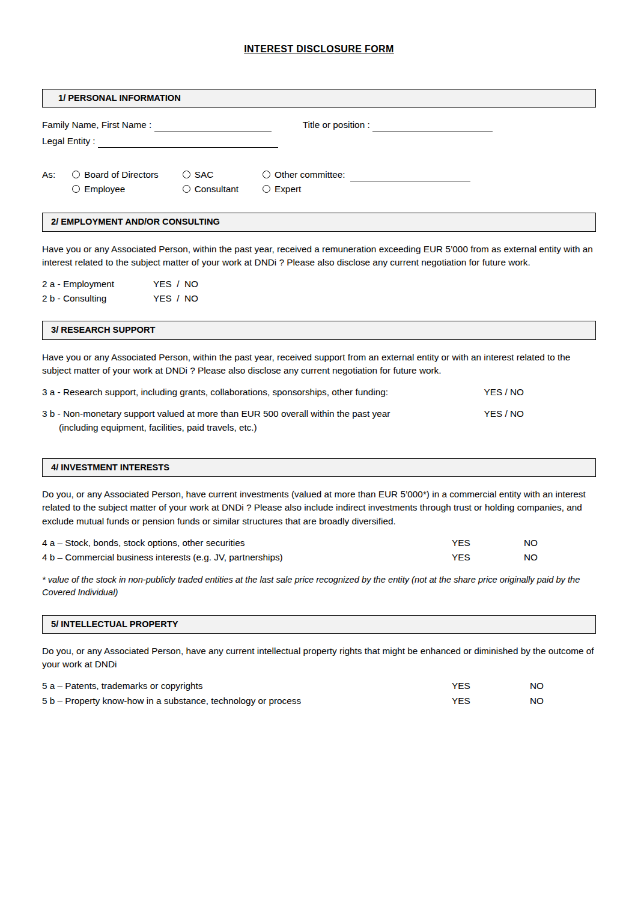INTEREST DISCLOSURE FORM
1/ PERSONAL INFORMATION
Family Name, First Name : Title or position :
Legal Entity :
| As: | Board of Directors | SAC | Other committee: |
| | Employee | Consultant | Expert |
2/ EMPLOYMENT AND/OR CONSULTING
Have you or any Associated Person, within the past year, received a remuneration exceeding EUR 5’000 from as external entity with an interest related to the subject matter of your work at DNDi ? Please also disclose any current negotiation for future work.
2 a - Employment YES / NO
2 b - Consulting YES / NO
3/ RESEARCH SUPPORT
Have you or any Associated Person, within the past year, received support from an external entity or with an interest related to the subject matter of your work at DNDi ? Please also disclose any current negotiation for future work.
3 a - Research support, including grants, collaborations, sponsorships, other funding:YES / NO
3 b - Non-monetary support valued at more than EUR 500 overall within the past yearYES / NO (including equipment, facilities, paid travels, etc.)
4/ INVESTMENT INTERESTS
Do you, or any Associated Person, have current investments (valued at more than EUR 5’000*) in a commercial entity with an interest related to the subject matter of your work at DNDi ? Please also include indirect investments through trust or holding companies, and exclude mutual funds or pension funds or similar structures that are broadly diversified.
| 4 a – Stock, bonds, stock options, other securities | YES | NO |
| 4 b – Commercial business interests (e.g. JV, partnerships) | YES | NO |
* value of the stock in non-publicly traded entities at the last sale price recognized by the entity (not at the share price originally paid by the Covered Individual)
5/ INTELLECTUAL PROPERTY
Do you, or any Associated Person, have any current intellectual property rights that might be enhanced or diminished by the outcome of your work at DNDi
| 5 a – Patents, trademarks or copyrights | YES | NO |
| 5 b – Property know-how in a substance, technology or process | YES | NO |